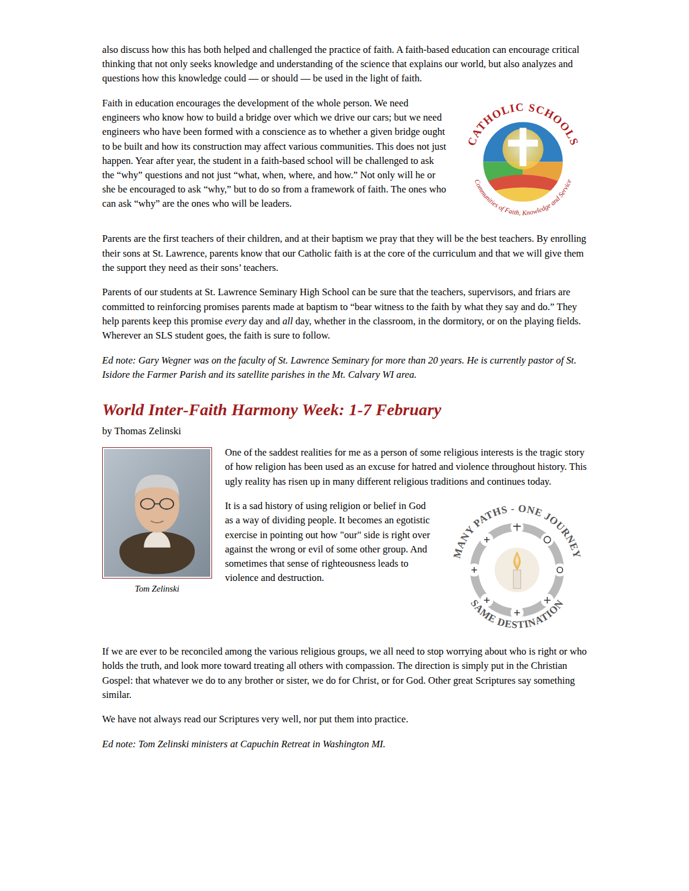also discuss how this has both helped and challenged the practice of faith. A faith-based education can encourage critical thinking that not only seeks knowledge and understanding of the science that explains our world, but also analyzes and questions how this knowledge could — or should — be used in the light of faith.
Faith in education encourages the development of the whole person. We need engineers who know how to build a bridge over which we drive our cars; but we need engineers who have been formed with a conscience as to whether a given bridge ought to be built and how its construction may affect various communities. This does not just happen. Year after year, the student in a faith-based school will be challenged to ask the “why” questions and not just “what, when, where, and how.” Not only will he or she be encouraged to ask “why,” but to do so from a framework of faith. The ones who can ask “why” are the ones who will be leaders.
Parents are the first teachers of their children, and at their baptism we pray that they will be the best teachers. By enrolling their sons at St. Lawrence, parents know that our Catholic faith is at the core of the curriculum and that we will give them the support they need as their sons’ teachers.
Parents of our students at St. Lawrence Seminary High School can be sure that the teachers, supervisors, and friars are committed to reinforcing promises parents made at baptism to “bear witness to the faith by what they say and do.” They help parents keep this promise every day and all day, whether in the classroom, in the dormitory, or on the playing fields. Wherever an SLS student goes, the faith is sure to follow.
Ed note: Gary Wegner was on the faculty of St. Lawrence Seminary for more than 20 years. He is currently pastor of St. Isidore the Farmer Parish and its satellite parishes in the Mt. Calvary WI area.
World Inter-Faith Harmony Week: 1-7 February
by Thomas Zelinski
Tom Zelinski
One of the saddest realities for me as a person of some religious interests is the tragic story of how religion has been used as an excuse for hatred and violence throughout history. This ugly reality has risen up in many different religious traditions and continues today.
It is a sad history of using religion or belief in God as a way of dividing people. It becomes an egotistic exercise in pointing out how "our" side is right over against the wrong or evil of some other group. And sometimes that sense of righteousness leads to violence and destruction.
If we are ever to be reconciled among the various religious groups, we all need to stop worrying about who is right or who holds the truth, and look more toward treating all others with compassion. The direction is simply put in the Christian Gospel: that whatever we do to any brother or sister, we do for Christ, or for God. Other great Scriptures say something similar.
We have not always read our Scriptures very well, nor put them into practice.
Ed note: Tom Zelinski ministers at Capuchin Retreat in Washington MI.